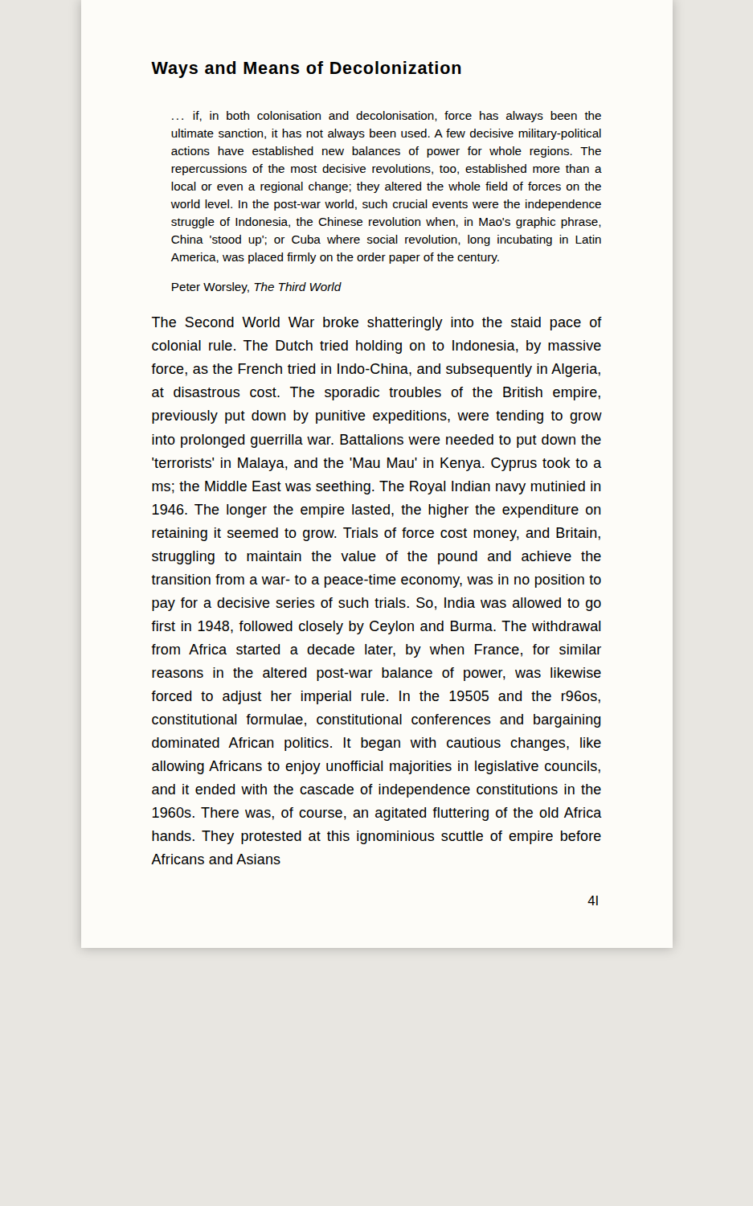Ways and Means of Decolonization
... if, in both colonisation and decolonisation, force has always been the ultimate sanction, it has not always been used. A few decisive military-political actions have established new balances of power for whole regions. The repercussions of the most decisive revolutions, too, established more than a local or even a regional change; they altered the whole field of forces on the world level. In the post-war world, such crucial events were the independence struggle of Indonesia, the Chinese revolution when, in Mao's graphic phrase, China 'stood up'; or Cuba where social revolution, long incubating in Latin America, was placed firmly on the order paper of the century.
Peter Worsley, The Third World
The Second World War broke shatteringly into the staid pace of colonial rule. The Dutch tried holding on to Indonesia, by massive force, as the French tried in Indo-China, and subsequently in Algeria, at disastrous cost. The sporadic troubles of the British empire, previously put down by punitive expeditions, were tending to grow into prolonged guerrilla war. Battalions were needed to put down the 'terrorists' in Malaya, and the 'Mau Mau' in Kenya. Cyprus took to a ms; the Middle East was seething. The Royal Indian navy mutinied in 1946. The longer the empire lasted, the higher the expenditure on retaining it seemed to grow. Trials of force cost money, and Britain, struggling to maintain the value of the pound and achieve the transition from a war- to a peace-time economy, was in no position to pay for a decisive series of such trials. So, India was allowed to go first in 1948, followed closely by Ceylon and Burma. The withdrawal from Africa started a decade later, by when France, for similar reasons in the altered post-war balance of power, was likewise forced to adjust her imperial rule. In the 19505 and the r96os, constitutional formulae, constitutional conferences and bargaining dominated African politics. It began with cautious changes, like allowing Africans to enjoy unofficial majorities in legislative councils, and it ended with the cascade of independence constitutions in the 1960s. There was, of course, an agitated fluttering of the old Africa hands. They protested at this ignominious scuttle of empire before Africans and Asians
4I